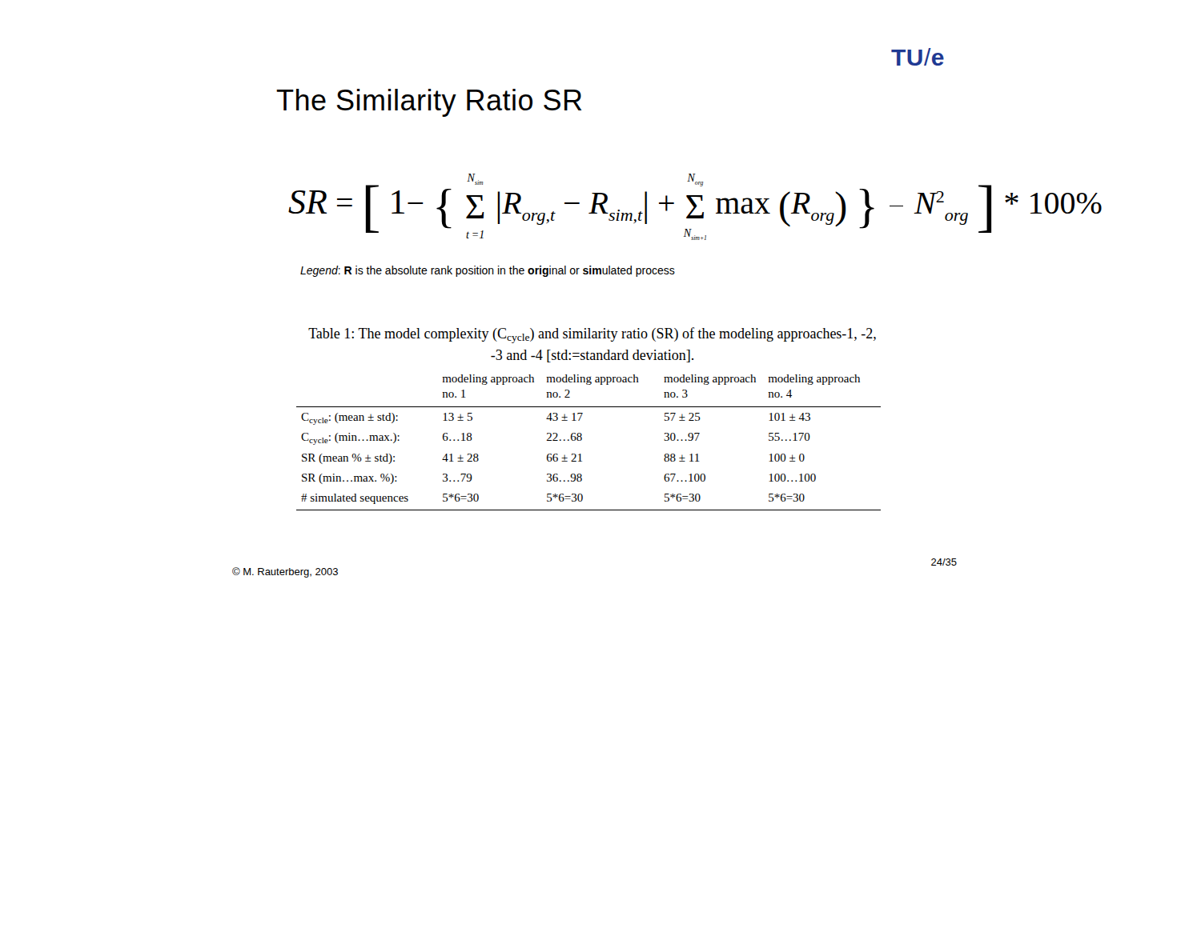TU/e
The Similarity Ratio SR
SR = [ 1− { ΣNsim t =1 |Rorg,t − Rsim,t| + ΣNorg Nsim+1 max (Rorg) } N2org ] * 100%
Legend: R is the absolute rank position in the original or simulated process
Table 1: The model complexity (Ccycle) and similarity ratio (SR) of the modeling approaches-1, -2, -3 and -4 [std:=standard deviation].
| | modeling approach no. 1 | modeling approach no. 2 | modeling approach no. 3 | modeling approach no. 4 |
| --- | --- | --- | --- | --- |
| C cycle : (mean ± std): | 13 ± 5 | 43 ± 17 | 57 ± 25 | 101 ± 43 |
| C cycle : (min…max.): | 6…18 | 22…68 | 30…97 | 55…170 |
| SR (mean % ± std): | 41 ± 28 | 66 ± 21 | 88 ± 11 | 100 ± 0 |
| SR (min…max. %): | 3…79 | 36…98 | 67…100 | 100…100 |
| # simulated sequences | 5*6=30 | 5*6=30 | 5*6=30 | 5*6=30 |
© M. Rauterberg, 2003
24/35